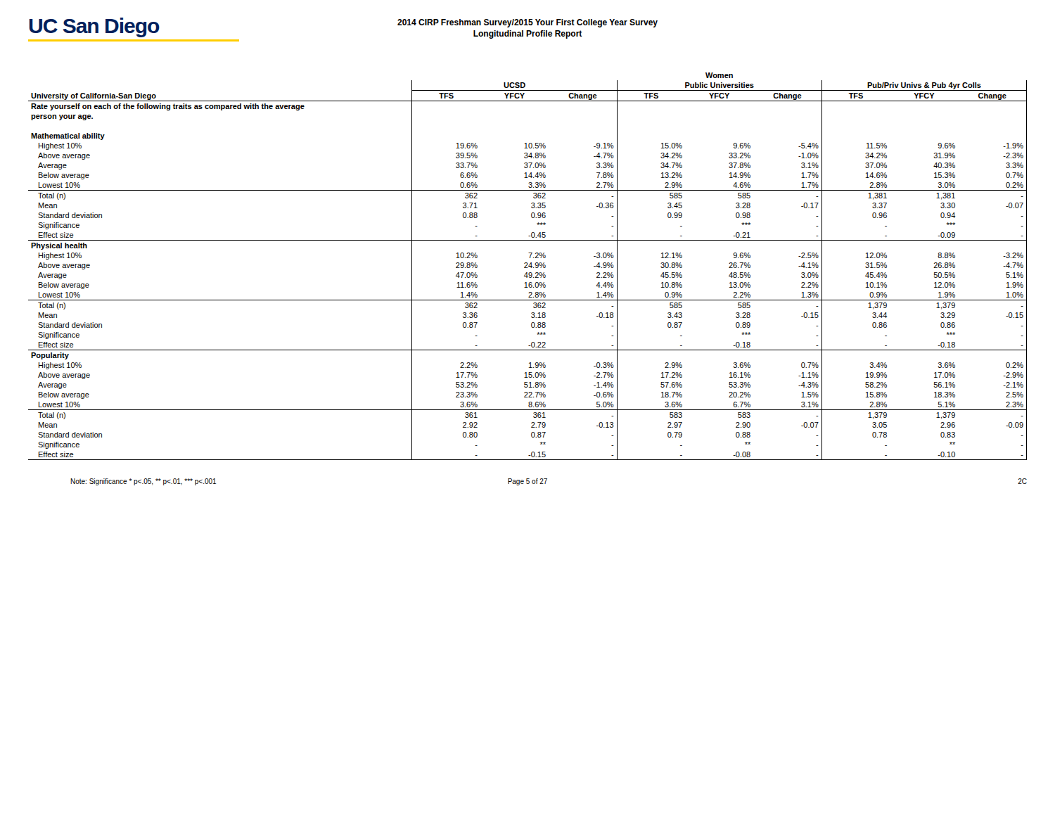UC San Diego
2014 CIRP Freshman Survey/2015 Your First College Year Survey
Longitudinal Profile Report
| | Women |
| | UCSD | Public Universities | Pub/Priv Univs & Pub 4yr Colls |
| University of California-San Diego | TFS | YFCY | Change | TFS | YFCY | Change | TFS | YFCY | Change |
| Rate yourself on each of the following traits as compared with the average | | | | | | | | | |
| person your age. | | | | | | | | | |
| Mathematical ability | | | | | | | | | |
| Highest 10% | 19.6% | 10.5% | -9.1% | 15.0% | 9.6% | -5.4% | 11.5% | 9.6% | -1.9% |
| Above average | 39.5% | 34.8% | -4.7% | 34.2% | 33.2% | -1.0% | 34.2% | 31.9% | -2.3% |
| Average | 33.7% | 37.0% | 3.3% | 34.7% | 37.8% | 3.1% | 37.0% | 40.3% | 3.3% |
| Below average | 6.6% | 14.4% | 7.8% | 13.2% | 14.9% | 1.7% | 14.6% | 15.3% | 0.7% |
| Lowest 10% | 0.6% | 3.3% | 2.7% | 2.9% | 4.6% | 1.7% | 2.8% | 3.0% | 0.2% |
| Total (n) | 362 | 362 | - | 585 | 585 | - | 1,381 | 1,381 | - |
| Mean | 3.71 | 3.35 | -0.36 | 3.45 | 3.28 | -0.17 | 3.37 | 3.30 | -0.07 |
| Standard deviation | 0.88 | 0.96 | - | 0.99 | 0.98 | - | 0.96 | 0.94 | - |
| Significance | - | *** | - | - | *** | - | - | *** | - |
| Effect size | - | -0.45 | - | - | -0.21 | - | - | -0.09 | - |
| Physical health | | | | | | | | | |
| Highest 10% | 10.2% | 7.2% | -3.0% | 12.1% | 9.6% | -2.5% | 12.0% | 8.8% | -3.2% |
| Above average | 29.8% | 24.9% | -4.9% | 30.8% | 26.7% | -4.1% | 31.5% | 26.8% | -4.7% |
| Average | 47.0% | 49.2% | 2.2% | 45.5% | 48.5% | 3.0% | 45.4% | 50.5% | 5.1% |
| Below average | 11.6% | 16.0% | 4.4% | 10.8% | 13.0% | 2.2% | 10.1% | 12.0% | 1.9% |
| Lowest 10% | 1.4% | 2.8% | 1.4% | 0.9% | 2.2% | 1.3% | 0.9% | 1.9% | 1.0% |
| Total (n) | 362 | 362 | - | 585 | 585 | - | 1,379 | 1,379 | - |
| Mean | 3.36 | 3.18 | -0.18 | 3.43 | 3.28 | -0.15 | 3.44 | 3.29 | -0.15 |
| Standard deviation | 0.87 | 0.88 | - | 0.87 | 0.89 | - | 0.86 | 0.86 | - |
| Significance | - | *** | - | - | *** | - | - | *** | - |
| Effect size | - | -0.22 | - | - | -0.18 | - | - | -0.18 | - |
| Popularity | | | | | | | | | |
| Highest 10% | 2.2% | 1.9% | -0.3% | 2.9% | 3.6% | 0.7% | 3.4% | 3.6% | 0.2% |
| Above average | 17.7% | 15.0% | -2.7% | 17.2% | 16.1% | -1.1% | 19.9% | 17.0% | -2.9% |
| Average | 53.2% | 51.8% | -1.4% | 57.6% | 53.3% | -4.3% | 58.2% | 56.1% | -2.1% |
| Below average | 23.3% | 22.7% | -0.6% | 18.7% | 20.2% | 1.5% | 15.8% | 18.3% | 2.5% |
| Lowest 10% | 3.6% | 8.6% | 5.0% | 3.6% | 6.7% | 3.1% | 2.8% | 5.1% | 2.3% |
| Total (n) | 361 | 361 | - | 583 | 583 | - | 1,379 | 1,379 | - |
| Mean | 2.92 | 2.79 | -0.13 | 2.97 | 2.90 | -0.07 | 3.05 | 2.96 | -0.09 |
| Standard deviation | 0.80 | 0.87 | - | 0.79 | 0.88 | - | 0.78 | 0.83 | - |
| Significance | - | ** | - | - | ** | - | - | ** | - |
| Effect size | - | -0.15 | - | - | -0.08 | - | - | -0.10 | - |
Note: Significance * p<.05, ** p<.01, *** p<.001 Page 5 of 27 2C